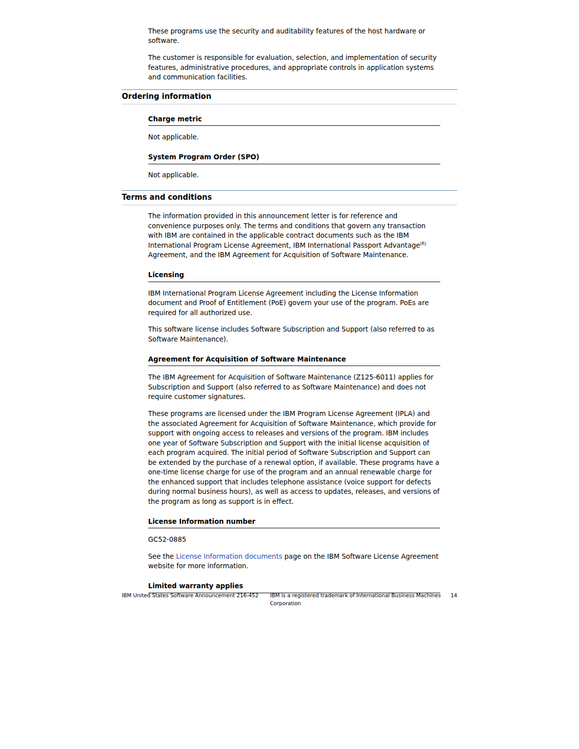These programs use the security and auditability features of the host hardware or software.
The customer is responsible for evaluation, selection, and implementation of security features, administrative procedures, and appropriate controls in application systems and communication facilities.
Ordering information
Charge metric
Not applicable.
System Program Order (SPO)
Not applicable.
Terms and conditions
The information provided in this announcement letter is for reference and convenience purposes only. The terms and conditions that govern any transaction with IBM are contained in the applicable contract documents such as the IBM International Program License Agreement, IBM International Passport Advantage(R) Agreement, and the IBM Agreement for Acquisition of Software Maintenance.
Licensing
IBM International Program License Agreement including the License Information document and Proof of Entitlement (PoE) govern your use of the program. PoEs are required for all authorized use.
This software license includes Software Subscription and Support (also referred to as Software Maintenance).
Agreement for Acquisition of Software Maintenance
The IBM Agreement for Acquisition of Software Maintenance (Z125-6011) applies for Subscription and Support (also referred to as Software Maintenance) and does not require customer signatures.
These programs are licensed under the IBM Program License Agreement (IPLA) and the associated Agreement for Acquisition of Software Maintenance, which provide for support with ongoing access to releases and versions of the program. IBM includes one year of Software Subscription and Support with the initial license acquisition of each program acquired. The initial period of Software Subscription and Support can be extended by the purchase of a renewal option, if available. These programs have a one-time license charge for use of the program and an annual renewable charge for the enhanced support that includes telephone assistance (voice support for defects during normal business hours), as well as access to updates, releases, and versions of the program as long as support is in effect.
License Information number
GC52-0885
See the License Information documents page on the IBM Software License Agreement website for more information.
Limited warranty applies
IBM United States Software Announcement 216-452 IBM is a registered trademark of International Business Machines Corporation 14